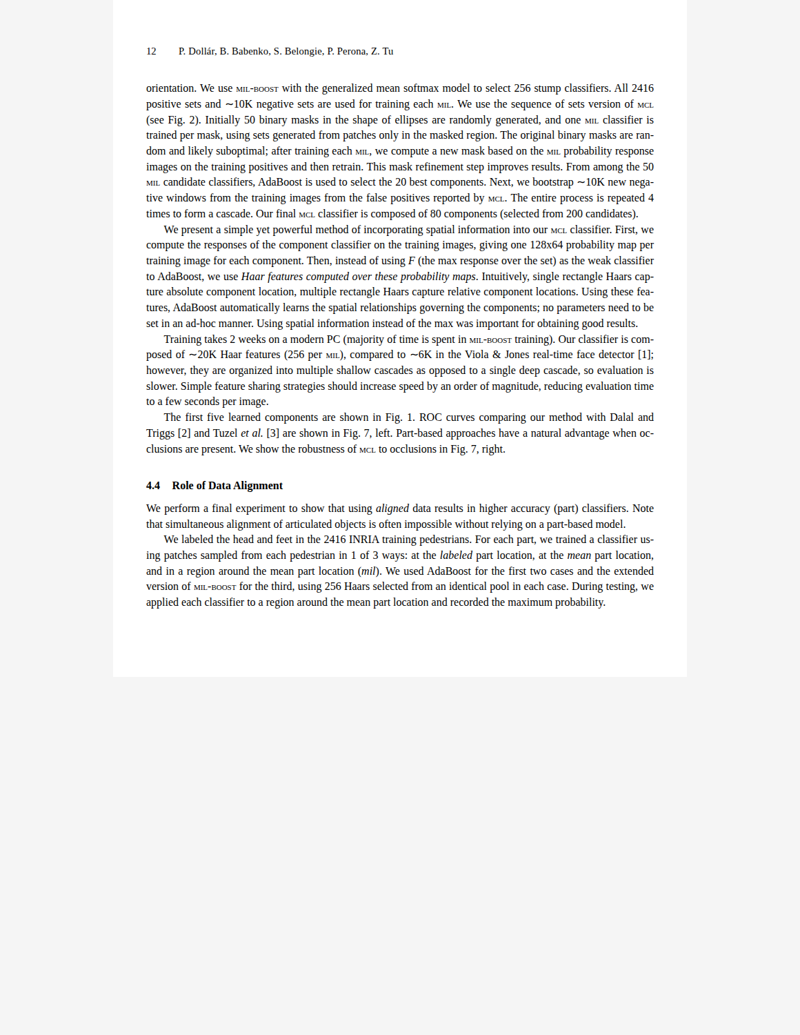12 P. Dollár, B. Babenko, S. Belongie, P. Perona, Z. Tu
orientation. We use mil-boost with the generalized mean softmax model to select 256 stump classifiers. All 2416 positive sets and ∼10K negative sets are used for training each mil. We use the sequence of sets version of mcl (see Fig. 2). Initially 50 binary masks in the shape of ellipses are randomly generated, and one mil classifier is trained per mask, using sets generated from patches only in the masked region. The original binary masks are random and likely suboptimal; after training each mil, we compute a new mask based on the mil probability response images on the training positives and then retrain. This mask refinement step improves results. From among the 50 mil candidate classifiers, AdaBoost is used to select the 20 best components. Next, we bootstrap ∼10K new negative windows from the training images from the false positives reported by mcl. The entire process is repeated 4 times to form a cascade. Our final mcl classifier is composed of 80 components (selected from 200 candidates).
We present a simple yet powerful method of incorporating spatial information into our mcl classifier. First, we compute the responses of the component classifier on the training images, giving one 128x64 probability map per training image for each component. Then, instead of using F (the max response over the set) as the weak classifier to AdaBoost, we use Haar features computed over these probability maps. Intuitively, single rectangle Haars capture absolute component location, multiple rectangle Haars capture relative component locations. Using these features, AdaBoost automatically learns the spatial relationships governing the components; no parameters need to be set in an ad-hoc manner. Using spatial information instead of the max was important for obtaining good results.
Training takes 2 weeks on a modern PC (majority of time is spent in mil-boost training). Our classifier is composed of ∼20K Haar features (256 per mil), compared to ∼6K in the Viola & Jones real-time face detector [1]; however, they are organized into multiple shallow cascades as opposed to a single deep cascade, so evaluation is slower. Simple feature sharing strategies should increase speed by an order of magnitude, reducing evaluation time to a few seconds per image.
The first five learned components are shown in Fig. 1. ROC curves comparing our method with Dalal and Triggs [2] and Tuzel et al. [3] are shown in Fig. 7, left. Part-based approaches have a natural advantage when occlusions are present. We show the robustness of mcl to occlusions in Fig. 7, right.
4.4 Role of Data Alignment
We perform a final experiment to show that using aligned data results in higher accuracy (part) classifiers. Note that simultaneous alignment of articulated objects is often impossible without relying on a part-based model.
We labeled the head and feet in the 2416 INRIA training pedestrians. For each part, we trained a classifier using patches sampled from each pedestrian in 1 of 3 ways: at the labeled part location, at the mean part location, and in a region around the mean part location (mil). We used AdaBoost for the first two cases and the extended version of mil-boost for the third, using 256 Haars selected from an identical pool in each case. During testing, we applied each classifier to a region around the mean part location and recorded the maximum probability.